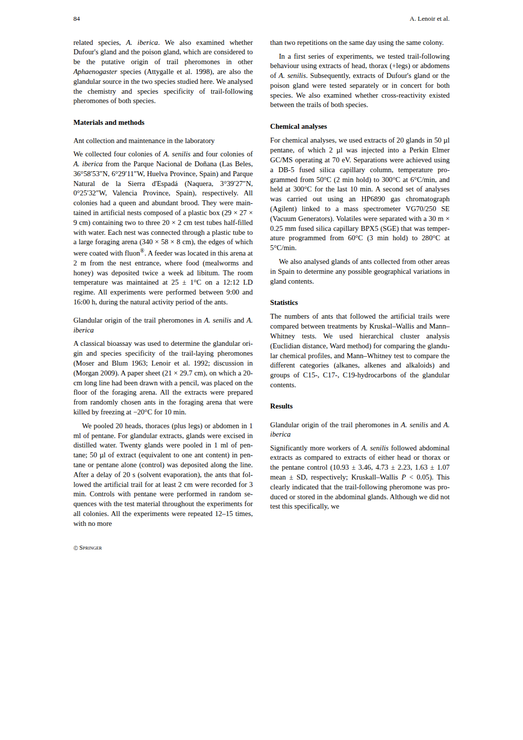84 A. Lenoir et al.
related species, A. iberica. We also examined whether Dufour's gland and the poison gland, which are considered to be the putative origin of trail pheromones in other Aphaenogaster species (Attygalle et al. 1998), are also the glandular source in the two species studied here. We analysed the chemistry and species specificity of trail-following pheromones of both species.
Materials and methods
Ant collection and maintenance in the laboratory
We collected four colonies of A. senilis and four colonies of A. iberica from the Parque Nacional de Doñana (Las Beles, 36°58′53″N, 6°29′11″W, Huelva Province, Spain) and Parque Natural de la Sierra d'Espadá (Naquera, 3°39′27″N, 0°25′32″W, Valencia Province, Spain), respectively. All colonies had a queen and abundant brood. They were maintained in artificial nests composed of a plastic box (29 × 27 × 9 cm) containing two to three 20 × 2 cm test tubes half-filled with water. Each nest was connected through a plastic tube to a large foraging arena (340 × 58 × 8 cm), the edges of which were coated with fluon®. A feeder was located in this arena at 2 m from the nest entrance, where food (mealworms and honey) was deposited twice a week ad libitum. The room temperature was maintained at 25 ± 1°C on a 12:12 LD regime. All experiments were performed between 9:00 and 16:00 h, during the natural activity period of the ants.
Glandular origin of the trail pheromones in A. senilis and A. iberica
A classical bioassay was used to determine the glandular origin and species specificity of the trail-laying pheromones (Moser and Blum 1963; Lenoir et al. 1992; discussion in (Morgan 2009). A paper sheet (21 × 29.7 cm), on which a 20-cm long line had been drawn with a pencil, was placed on the floor of the foraging arena. All the extracts were prepared from randomly chosen ants in the foraging arena that were killed by freezing at −20°C for 10 min.
We pooled 20 heads, thoraces (plus legs) or abdomen in 1 ml of pentane. For glandular extracts, glands were excised in distilled water. Twenty glands were pooled in 1 ml of pentane; 50 µl of extract (equivalent to one ant content) in pentane or pentane alone (control) was deposited along the line. After a delay of 20 s (solvent evaporation), the ants that followed the artificial trail for at least 2 cm were recorded for 3 min. Controls with pentane were performed in random sequences with the test material throughout the experiments for all colonies. All the experiments were repeated 12–15 times, with no more
than two repetitions on the same day using the same colony.
In a first series of experiments, we tested trail-following behaviour using extracts of head, thorax (+legs) or abdomens of A. senilis. Subsequently, extracts of Dufour's gland or the poison gland were tested separately or in concert for both species. We also examined whether cross-reactivity existed between the trails of both species.
Chemical analyses
For chemical analyses, we used extracts of 20 glands in 50 µl pentane, of which 2 µl was injected into a Perkin Elmer GC/MS operating at 70 eV. Separations were achieved using a DB-5 fused silica capillary column, temperature programmed from 50°C (2 min hold) to 300°C at 6°C/min, and held at 300°C for the last 10 min. A second set of analyses was carried out using an HP6890 gas chromatograph (Agilent) linked to a mass spectrometer VG70/250 SE (Vacuum Generators). Volatiles were separated with a 30 m × 0.25 mm fused silica capillary BPX5 (SGE) that was temperature programmed from 60°C (3 min hold) to 280°C at 5°C/min.
We also analysed glands of ants collected from other areas in Spain to determine any possible geographical variations in gland contents.
Statistics
The numbers of ants that followed the artificial trails were compared between treatments by Kruskal–Wallis and Mann–Whitney tests. We used hierarchical cluster analysis (Euclidian distance, Ward method) for comparing the glandular chemical profiles, and Mann–Whitney test to compare the different categories (alkanes, alkenes and alkaloids) and groups of C15-, C17-, C19-hydrocarbons of the glandular contents.
Results
Glandular origin of the trail pheromones in A. senilis and A. iberica
Significantly more workers of A. senilis followed abdominal extracts as compared to extracts of either head or thorax or the pentane control (10.93 ± 3.46, 4.73 ± 2.23, 1.63 ± 1.07 mean ± SD, respectively; Kruskall–Wallis P < 0.05). This clearly indicated that the trail-following pheromone was produced or stored in the abdominal glands. Although we did not test this specifically, we
ⓒ Springer